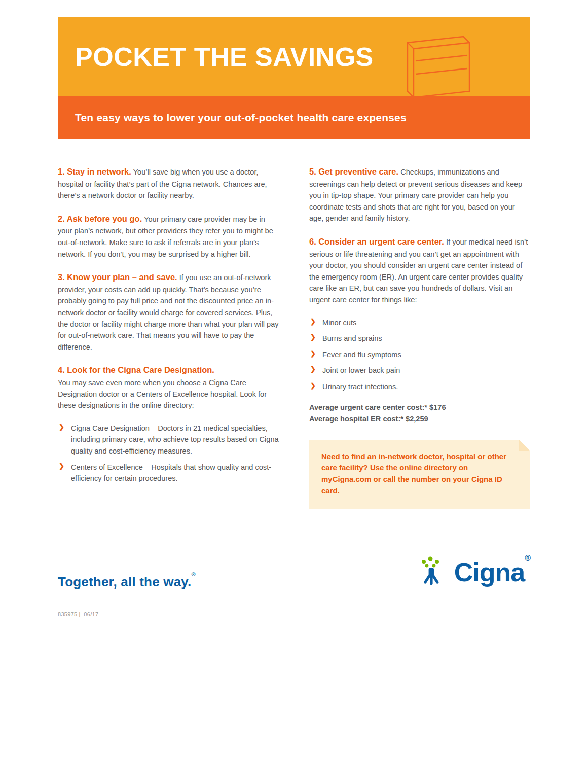POCKET THE SAVINGS
Ten easy ways to lower your out-of-pocket health care expenses
1. Stay in network. You’ll save big when you use a doctor, hospital or facility that’s part of the Cigna network. Chances are, there’s a network doctor or facility nearby.
2. Ask before you go. Your primary care provider may be in your plan’s network, but other providers they refer you to might be out-of-network. Make sure to ask if referrals are in your plan’s network. If you don’t, you may be surprised by a higher bill.
3. Know your plan – and save. If you use an out-of-network provider, your costs can add up quickly. That’s because you’re probably going to pay full price and not the discounted price an in-network doctor or facility would charge for covered services. Plus, the doctor or facility might charge more than what your plan will pay for out-of-network care. That means you will have to pay the difference.
4. Look for the Cigna Care Designation.
You may save even more when you choose a Cigna Care Designation doctor or a Centers of Excellence hospital. Look for these designations in the online directory:
Cigna Care Designation – Doctors in 21 medical specialties, including primary care, who achieve top results based on Cigna quality and cost-efficiency measures.
Centers of Excellence – Hospitals that show quality and cost-efficiency for certain procedures.
5. Get preventive care. Checkups, immunizations and screenings can help detect or prevent serious diseases and keep you in tip-top shape. Your primary care provider can help you coordinate tests and shots that are right for you, based on your age, gender and family history.
6. Consider an urgent care center. If your medical need isn’t serious or life threatening and you can’t get an appointment with your doctor, you should consider an urgent care center instead of the emergency room (ER). An urgent care center provides quality care like an ER, but can save you hundreds of dollars. Visit an urgent care center for things like:
Minor cuts
Burns and sprains
Fever and flu symptoms
Joint or lower back pain
Urinary tract infections.
Average urgent care center cost:* $176 Average hospital ER cost:* $2,259
Need to find an in-network doctor, hospital or other care facility? Use the online directory on myCigna.com or call the number on your Cigna ID card.
Together, all the way.®
Cigna®
835975 j 06/17